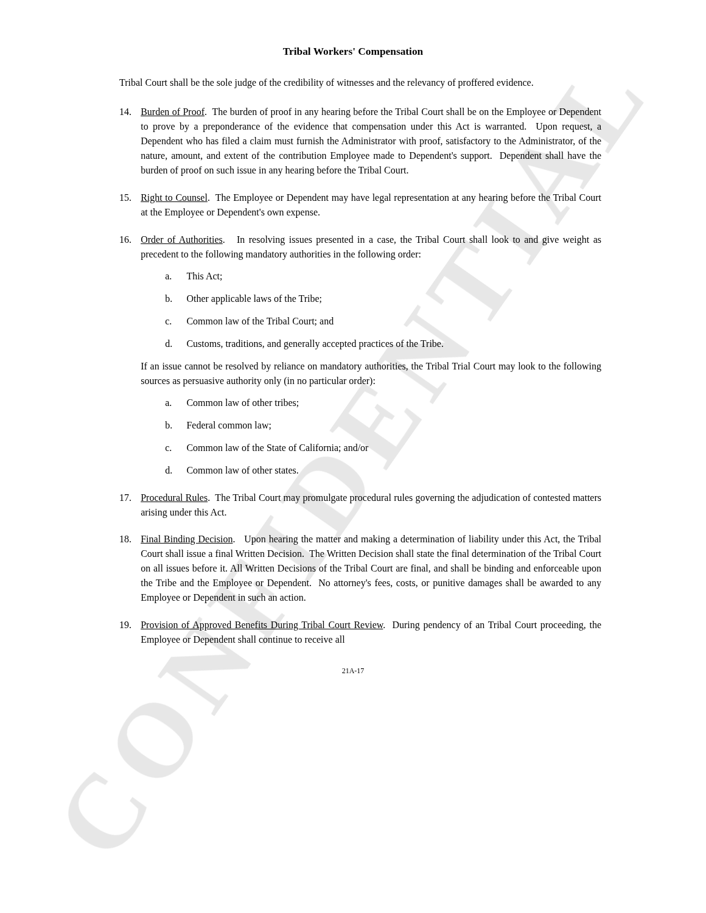CONFIDENTIAL
Tribal Workers' Compensation
Tribal Court shall be the sole judge of the credibility of witnesses and the relevancy of proffered evidence.
Burden of Proof. The burden of proof in any hearing before the Tribal Court shall be on the Employee or Dependent to prove by a preponderance of the evidence that compensation under this Act is warranted. Upon request, a Dependent who has filed a claim must furnish the Administrator with proof, satisfactory to the Administrator, of the nature, amount, and extent of the contribution Employee made to Dependent's support. Dependent shall have the burden of proof on such issue in any hearing before the Tribal Court.
Right to Counsel. The Employee or Dependent may have legal representation at any hearing before the Tribal Court at the Employee or Dependent's own expense.
Order of Authorities. In resolving issues presented in a case, the Tribal Court shall look to and give weight as precedent to the following mandatory authorities in the following order:
This Act;
Other applicable laws of the Tribe;
Common law of the Tribal Court; and
Customs, traditions, and generally accepted practices of the Tribe.
If an issue cannot be resolved by reliance on mandatory authorities, the Tribal Trial Court may look to the following sources as persuasive authority only (in no particular order):
Common law of other tribes;
Federal common law;
Common law of the State of California; and/or
Common law of other states.
Procedural Rules. The Tribal Court may promulgate procedural rules governing the adjudication of contested matters arising under this Act.
Final Binding Decision. Upon hearing the matter and making a determination of liability under this Act, the Tribal Court shall issue a final Written Decision. The Written Decision shall state the final determination of the Tribal Court on all issues before it. All Written Decisions of the Tribal Court are final, and shall be binding and enforceable upon the Tribe and the Employee or Dependent. No attorney's fees, costs, or punitive damages shall be awarded to any Employee or Dependent in such an action.
Provision of Approved Benefits During Tribal Court Review. During pendency of an Tribal Court proceeding, the Employee or Dependent shall continue to receive all
21A-17